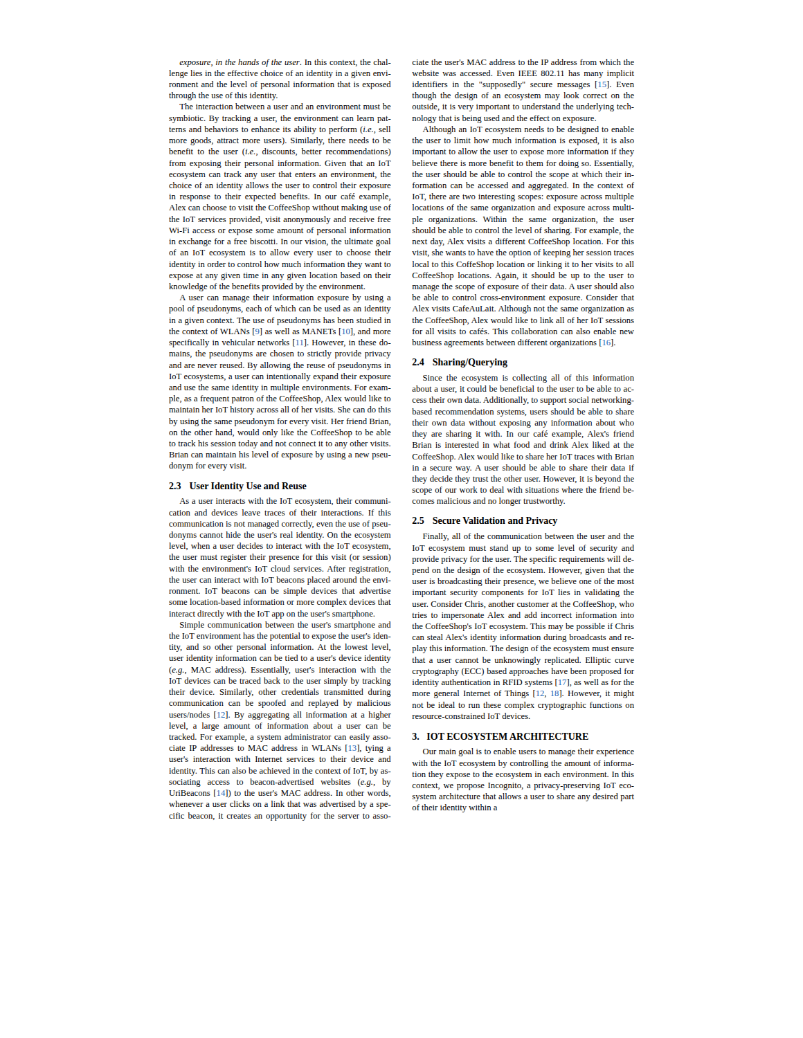exposure, in the hands of the user. In this context, the challenge lies in the effective choice of an identity in a given environment and the level of personal information that is exposed through the use of this identity.
The interaction between a user and an environment must be symbiotic. By tracking a user, the environment can learn patterns and behaviors to enhance its ability to perform (i.e., sell more goods, attract more users). Similarly, there needs to be benefit to the user (i.e., discounts, better recommendations) from exposing their personal information. Given that an IoT ecosystem can track any user that enters an environment, the choice of an identity allows the user to control their exposure in response to their expected benefits. In our café example, Alex can choose to visit the CoffeeShop without making use of the IoT services provided, visit anonymously and receive free Wi-Fi access or expose some amount of personal information in exchange for a free biscotti. In our vision, the ultimate goal of an IoT ecosystem is to allow every user to choose their identity in order to control how much information they want to expose at any given time in any given location based on their knowledge of the benefits provided by the environment.
A user can manage their information exposure by using a pool of pseudonyms, each of which can be used as an identity in a given context. The use of pseudonyms has been studied in the context of WLANs [9] as well as MANETs [10], and more specifically in vehicular networks [11]. However, in these domains, the pseudonyms are chosen to strictly provide privacy and are never reused. By allowing the reuse of pseudonyms in IoT ecosystems, a user can intentionally expand their exposure and use the same identity in multiple environments. For example, as a frequent patron of the CoffeeShop, Alex would like to maintain her IoT history across all of her visits. She can do this by using the same pseudonym for every visit. Her friend Brian, on the other hand, would only like the CoffeeShop to be able to track his session today and not connect it to any other visits. Brian can maintain his level of exposure by using a new pseudonym for every visit.
2.3 User Identity Use and Reuse
As a user interacts with the IoT ecosystem, their communication and devices leave traces of their interactions. If this communication is not managed correctly, even the use of pseudonyms cannot hide the user's real identity. On the ecosystem level, when a user decides to interact with the IoT ecosystem, the user must register their presence for this visit (or session) with the environment's IoT cloud services. After registration, the user can interact with IoT beacons placed around the environment. IoT beacons can be simple devices that advertise some location-based information or more complex devices that interact directly with the IoT app on the user's smartphone.
Simple communication between the user's smartphone and the IoT environment has the potential to expose the user's identity, and so other personal information. At the lowest level, user identity information can be tied to a user's device identity (e.g., MAC address). Essentially, user's interaction with the IoT devices can be traced back to the user simply by tracking their device. Similarly, other credentials transmitted during communication can be spoofed and replayed by malicious users/nodes [12]. By aggregating all information at a higher level, a large amount of information about a user can be tracked. For example, a system administrator can easily associate IP addresses to MAC address in WLANs [13], tying a user's interaction with Internet services to their device and identity. This can also be achieved in the context of IoT, by associating access to beacon-advertised websites (e.g., by UriBeacons [14]) to the user's MAC address. In other words, whenever a user clicks on a link that was advertised by a specific beacon, it creates an opportunity for the server to associate the user's MAC address to the IP address from which the website was accessed. Even IEEE 802.11 has many implicit identifiers in the "supposedly" secure messages [15]. Even though the design of an ecosystem may look correct on the outside, it is very important to understand the underlying technology that is being used and the effect on exposure.
Although an IoT ecosystem needs to be designed to enable the user to limit how much information is exposed, it is also important to allow the user to expose more information if they believe there is more benefit to them for doing so. Essentially, the user should be able to control the scope at which their information can be accessed and aggregated. In the context of IoT, there are two interesting scopes: exposure across multiple locations of the same organization and exposure across multiple organizations. Within the same organization, the user should be able to control the level of sharing. For example, the next day, Alex visits a different CoffeeShop location. For this visit, she wants to have the option of keeping her session traces local to this CoffeShop location or linking it to her visits to all CoffeeShop locations. Again, it should be up to the user to manage the scope of exposure of their data. A user should also be able to control cross-environment exposure. Consider that Alex visits CafeAuLait. Although not the same organization as the CoffeeShop, Alex would like to link all of her IoT sessions for all visits to cafés. This collaboration can also enable new business agreements between different organizations [16].
2.4 Sharing/Querying
Since the ecosystem is collecting all of this information about a user, it could be beneficial to the user to be able to access their own data. Additionally, to support social networking-based recommendation systems, users should be able to share their own data without exposing any information about who they are sharing it with. In our café example, Alex's friend Brian is interested in what food and drink Alex liked at the CoffeeShop. Alex would like to share her IoT traces with Brian in a secure way. A user should be able to share their data if they decide they trust the other user. However, it is beyond the scope of our work to deal with situations where the friend becomes malicious and no longer trustworthy.
2.5 Secure Validation and Privacy
Finally, all of the communication between the user and the IoT ecosystem must stand up to some level of security and provide privacy for the user. The specific requirements will depend on the design of the ecosystem. However, given that the user is broadcasting their presence, we believe one of the most important security components for IoT lies in validating the user. Consider Chris, another customer at the CoffeeShop, who tries to impersonate Alex and add incorrect information into the CoffeeShop's IoT ecosystem. This may be possible if Chris can steal Alex's identity information during broadcasts and replay this information. The design of the ecosystem must ensure that a user cannot be unknowingly replicated. Elliptic curve cryptography (ECC) based approaches have been proposed for identity authentication in RFID systems [17], as well as for the more general Internet of Things [12, 18]. However, it might not be ideal to run these complex cryptographic functions on resource-constrained IoT devices.
3. IOT ECOSYSTEM ARCHITECTURE
Our main goal is to enable users to manage their experience with the IoT ecosystem by controlling the amount of information they expose to the ecosystem in each environment. In this context, we propose Incognito, a privacy-preserving IoT ecosystem architecture that allows a user to share any desired part of their identity within a